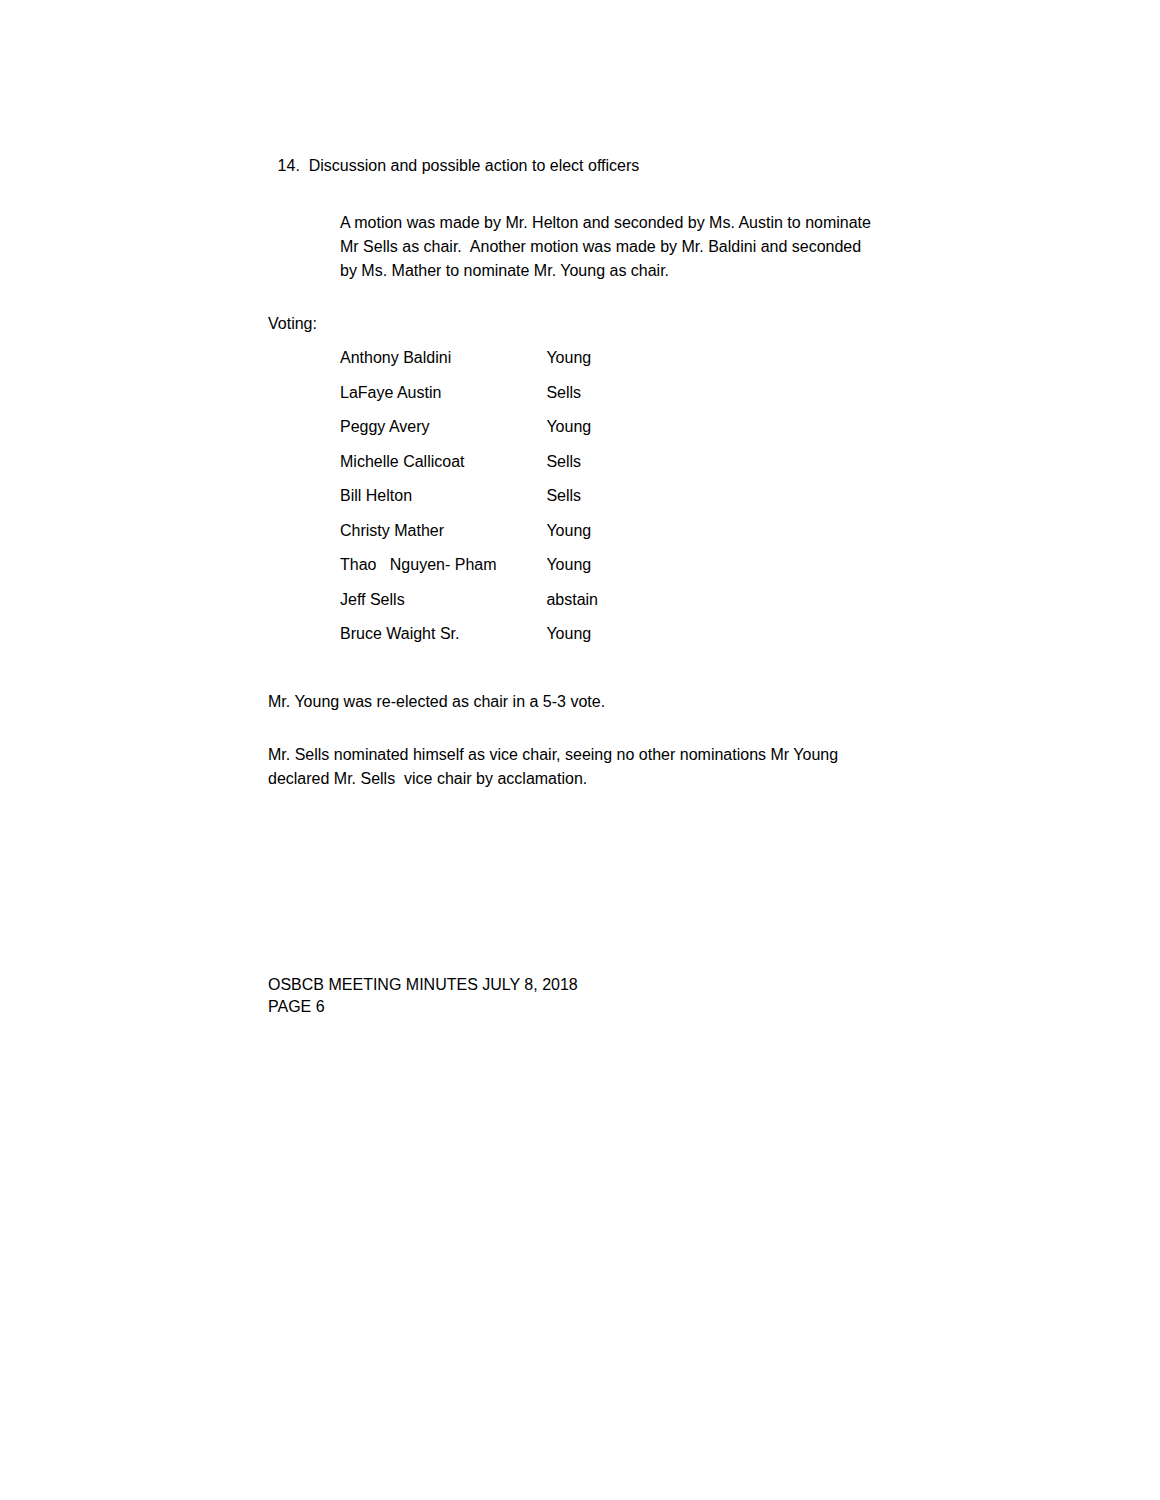14. Discussion and possible action to elect officers
A motion was made by Mr. Helton and seconded by Ms. Austin to nominate Mr Sells as chair. Another motion was made by Mr. Baldini and seconded by Ms. Mather to nominate Mr. Young as chair.
Voting:
| Anthony Baldini | Young |
| LaFaye Austin | Sells |
| Peggy Avery | Young |
| Michelle Callicoat | Sells |
| Bill Helton | Sells |
| Christy Mather | Young |
| Thao Nguyen- Pham | Young |
| Jeff Sells | abstain |
| Bruce Waight Sr. | Young |
Mr. Young was re-elected as chair in a 5-3 vote.
Mr. Sells nominated himself as vice chair, seeing no other nominations Mr Young declared Mr. Sells vice chair by acclamation.
OSBCB MEETING MINUTES JULY 8, 2018
PAGE 6